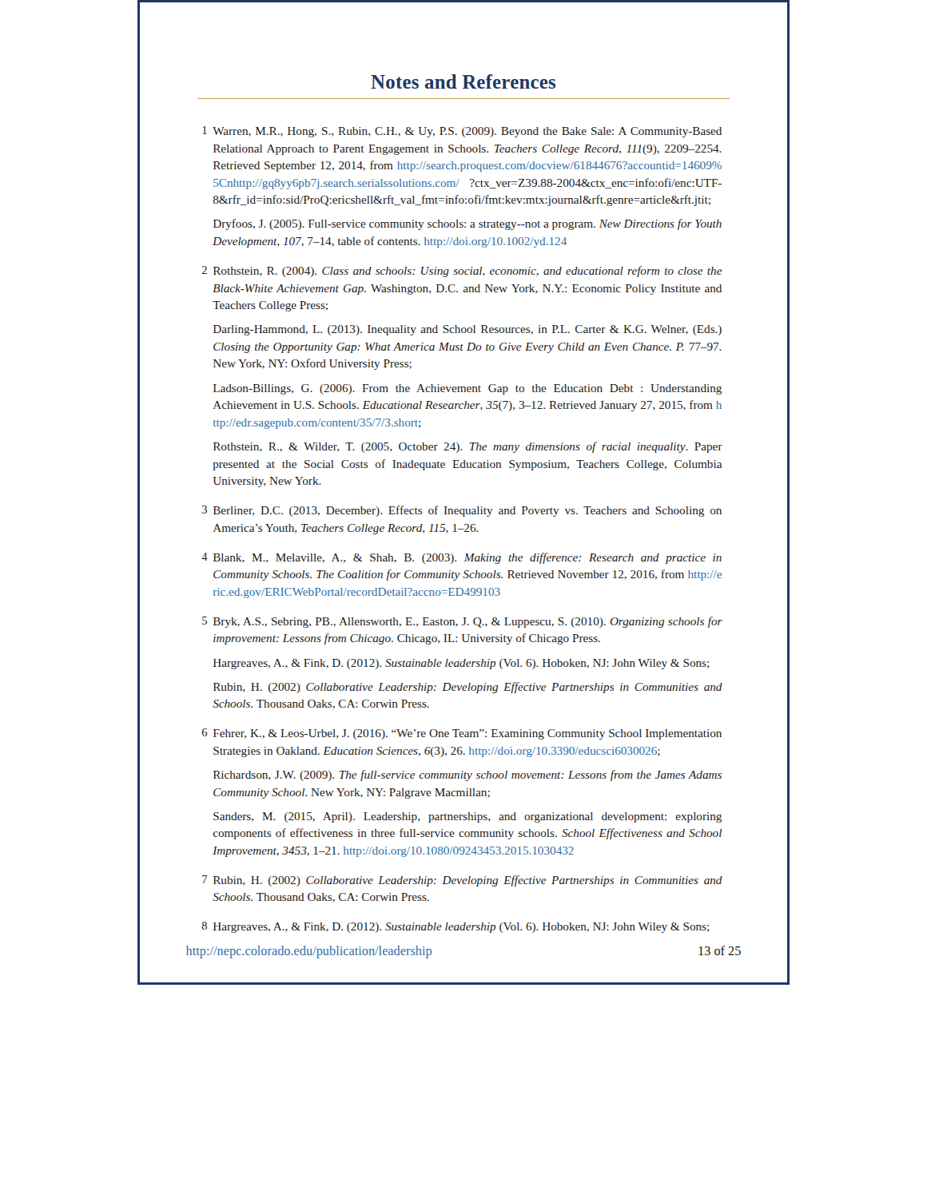Notes and References
Warren, M.R., Hong, S., Rubin, C.H., & Uy, P.S. (2009). Beyond the Bake Sale: A Community-Based Relational Approach to Parent Engagement in Schools. Teachers College Record, 111(9), 2209–2254. Retrieved September 12, 2014, from http://search.proquest.com/docview/61844676?accountid=14609%5Cnhttp://gq8yy6pb7j.search.serialssolutions.com/ ?ctx_ver=Z39.88-2004&ctx_enc=info:ofi/enc:UTF-8&rfr_id=info:sid/ProQ:ericshell&rft_val_fmt=info:ofi/fmt:kev:mtx:journal&rft.genre=article&rft.jtit;
Dryfoos, J. (2005). Full-service community schools: a strategy--not a program. New Directions for Youth Development, 107, 7–14, table of contents. http://doi.org/10.1002/yd.124
Rothstein, R. (2004). Class and schools: Using social, economic, and educational reform to close the Black-White Achievement Gap. Washington, D.C. and New York, N.Y.: Economic Policy Institute and Teachers College Press;
Darling-Hammond, L. (2013). Inequality and School Resources, in P.L. Carter & K.G. Welner, (Eds.) Closing the Opportunity Gap: What America Must Do to Give Every Child an Even Chance. P. 77–97. New York, NY: Oxford University Press;
Ladson-Billings, G. (2006). From the Achievement Gap to the Education Debt : Understanding Achievement in U.S. Schools. Educational Researcher, 35(7), 3–12. Retrieved January 27, 2015, from http://edr.sagepub.com/content/35/7/3.short;
Rothstein, R., & Wilder, T. (2005, October 24). The many dimensions of racial inequality. Paper presented at the Social Costs of Inadequate Education Symposium, Teachers College, Columbia University, New York.
Berliner, D.C. (2013, December). Effects of Inequality and Poverty vs. Teachers and Schooling on America’s Youth, Teachers College Record, 115, 1–26.
Blank, M., Melaville, A., & Shah, B. (2003). Making the difference: Research and practice in Community Schools. The Coalition for Community Schools. Retrieved November 12, 2016, from http://eric.ed.gov/ERICWebPortal/recordDetail?accno=ED499103
Bryk, A.S., Sebring, PB., Allensworth, E., Easton, J. Q., & Luppescu, S. (2010). Organizing schools for improvement: Lessons from Chicago. Chicago, IL: University of Chicago Press.
Hargreaves, A., & Fink, D. (2012). Sustainable leadership (Vol. 6). Hoboken, NJ: John Wiley & Sons;
Rubin, H. (2002) Collaborative Leadership: Developing Effective Partnerships in Communities and Schools. Thousand Oaks, CA: Corwin Press.
Fehrer, K., & Leos-Urbel, J. (2016). “We’re One Team”: Examining Community School Implementation Strategies in Oakland. Education Sciences, 6(3), 26. http://doi.org/10.3390/educsci6030026;
Richardson, J.W. (2009). The full-service community school movement: Lessons from the James Adams Community School. New York, NY: Palgrave Macmillan;
Sanders, M. (2015, April). Leadership, partnerships, and organizational development: exploring components of effectiveness in three full-service community schools. School Effectiveness and School Improvement, 3453, 1–21. http://doi.org/10.1080/09243453.2015.1030432
Rubin, H. (2002) Collaborative Leadership: Developing Effective Partnerships in Communities and Schools. Thousand Oaks, CA: Corwin Press.
Hargreaves, A., & Fink, D. (2012). Sustainable leadership (Vol. 6). Hoboken, NJ: John Wiley & Sons;
http://nepc.colorado.edu/publication/leadership 13 of 25